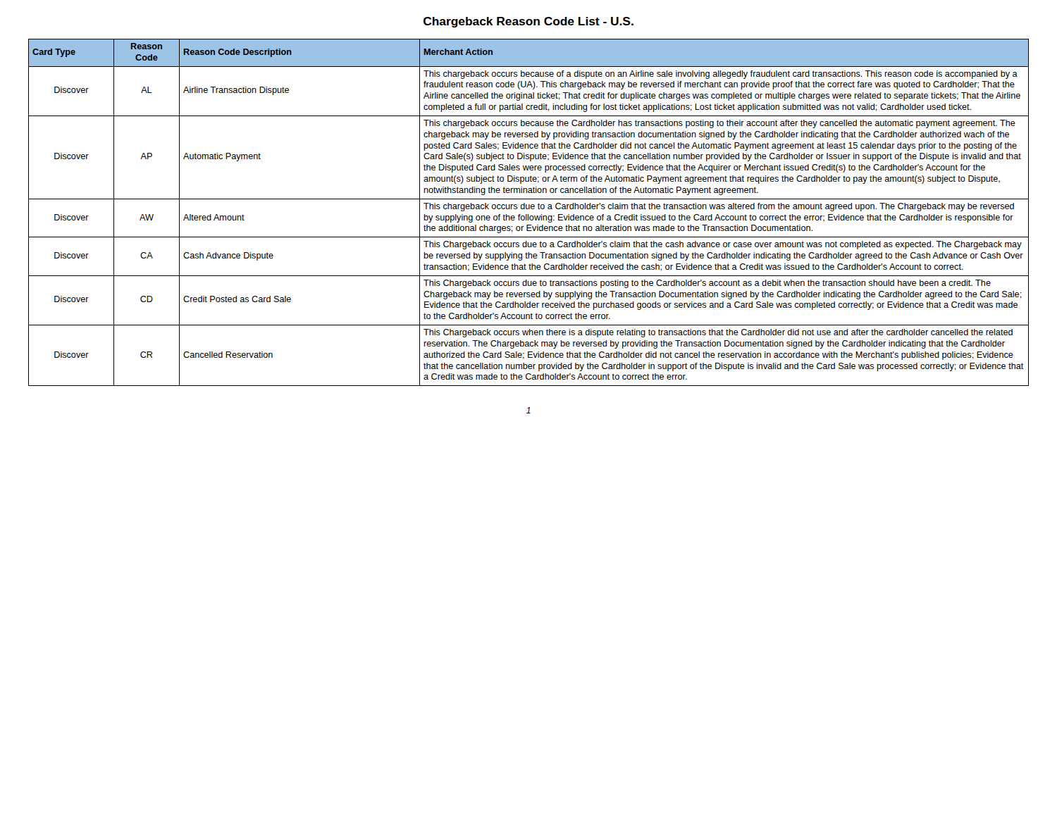Chargeback Reason Code List - U.S.
| Card Type | Reason Code | Reason Code Description | Merchant Action |
| --- | --- | --- | --- |
| Discover | AL | Airline Transaction Dispute | This chargeback occurs because of a dispute on an Airline sale involving allegedly fraudulent card transactions. This reason code is accompanied by a fraudulent reason code (UA). This chargeback may be reversed if merchant can provide proof that the correct fare was quoted to Cardholder; That the Airline cancelled the original ticket; That credit for duplicate charges was completed or multiple charges were related to separate tickets; That the Airline completed a full or partial credit, including for lost ticket applications; Lost ticket application submitted was not valid; Cardholder used ticket. |
| Discover | AP | Automatic Payment | This chargeback occurs because the Cardholder has transactions posting to their account after they cancelled the automatic payment agreement. The chargeback may be reversed by providing transaction documentation signed by the Cardholder indicating that the Cardholder authorized wach of the posted Card Sales; Evidence that the Cardholder did not cancel the Automatic Payment agreement at least 15 calendar days prior to the posting of the Card Sale(s) subject to Dispute; Evidence that the cancellation number provided by the Cardholder or Issuer in support of the Dispute is invalid and that the Disputed Card Sales were processed correctly; Evidence that the Acquirer or Merchant issued Credit(s) to the Cardholder's Account for the amount(s) subject to Dispute; or A term of the Automatic Payment agreement that requires the Cardholder to pay the amount(s) subject to Dispute, notwithstanding the termination or cancellation of the Automatic Payment agreement. |
| Discover | AW | Altered Amount | This chargeback occurs due to a Cardholder's claim that the transaction was altered from the amount agreed upon. The Chargeback may be reversed by supplying one of the following: Evidence of a Credit issued to the Card Account to correct the error; Evidence that the Cardholder is responsible for the additional charges; or Evidence that no alteration was made to the Transaction Documentation. |
| Discover | CA | Cash Advance Dispute | This Chargeback occurs due to a Cardholder's claim that the cash advance or case over amount was not completed as expected. The Chargeback may be reversed by supplying the Transaction Documentation signed by the Cardholder indicating the Cardholder agreed to the Cash Advance or Cash Over transaction; Evidence that the Cardholder received the cash; or Evidence that a Credit was issued to the Cardholder's Account to correct. |
| Discover | CD | Credit Posted as Card Sale | This Chargeback occurs due to transactions posting to the Cardholder's account as a debit when the transaction should have been a credit. The Chargeback may be reversed by supplying the Transaction Documentation signed by the Cardholder indicating the Cardholder agreed to the Card Sale; Evidence that the Cardholder received the purchased goods or services and a Card Sale was completed correctly; or Evidence that a Credit was made to the Cardholder's Account to correct the error. |
| Discover | CR | Cancelled Reservation | This Chargeback occurs when there is a dispute relating to transactions that the Cardholder did not use and after the cardholder cancelled the related reservation. The Chargeback may be reversed by providing the Transaction Documentation signed by the Cardholder indicating that the Cardholder authorized the Card Sale; Evidence that the Cardholder did not cancel the reservation in accordance with the Merchant's published policies; Evidence that the cancellation number provided by the Cardholder in support of the Dispute is invalid and the Card Sale was processed correctly; or Evidence that a Credit was made to the Cardholder's Account to correct the error. |
1